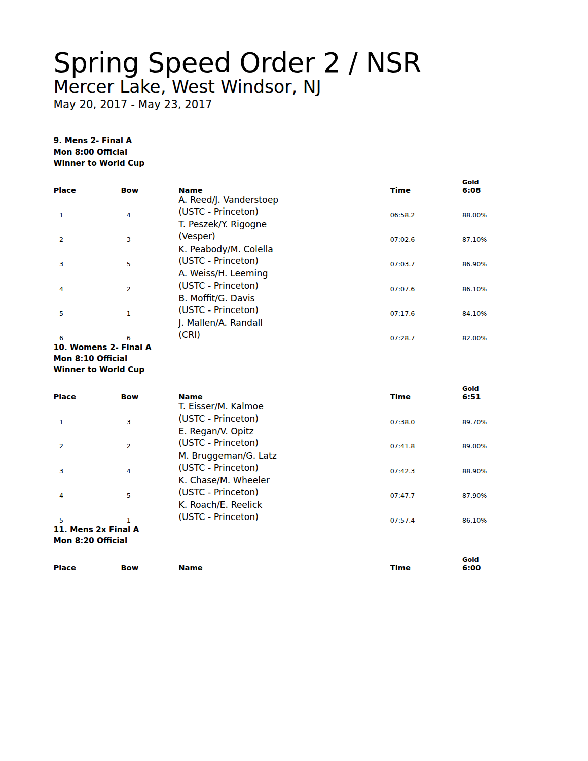Spring Speed Order 2 / NSR
Mercer Lake, West Windsor, NJ
May 20, 2017 - May 23, 2017
9. Mens 2- Final A
Mon 8:00 Official
Winner to World Cup
| | Gold |
| Place | Bow | Name | Time | 6:08 |
| 1 | 4 | A. Reed/J. Vanderstoep (USTC - Princeton) | 06:58.2 | 88.00% |
| 2 | 3 | T. Peszek/Y. Rigogne (Vesper) | 07:02.6 | 87.10% |
| 3 | 5 | K. Peabody/M. Colella (USTC - Princeton) | 07:03.7 | 86.90% |
| 4 | 2 | A. Weiss/H. Leeming (USTC - Princeton) | 07:07.6 | 86.10% |
| 5 | 1 | B. Moffit/G. Davis (USTC - Princeton) | 07:17.6 | 84.10% |
| 6 | 6 | J. Mallen/A. Randall (CRI) | 07:28.7 | 82.00% |
10. Womens 2- Final A
Mon 8:10 Official
Winner to World Cup
| | Gold |
| Place | Bow | Name | Time | 6:51 |
| 1 | 3 | T. Eisser/M. Kalmoe (USTC - Princeton) | 07:38.0 | 89.70% |
| 2 | 2 | E. Regan/V. Opitz (USTC - Princeton) | 07:41.8 | 89.00% |
| 3 | 4 | M. Bruggeman/G. Latz (USTC - Princeton) | 07:42.3 | 88.90% |
| 4 | 5 | K. Chase/M. Wheeler (USTC - Princeton) | 07:47.7 | 87.90% |
| 5 | 1 | K. Roach/E. Reelick (USTC - Princeton) | 07:57.4 | 86.10% |
11. Mens 2x Final A
Mon 8:20 Official
| | Gold |
| Place | Bow | Name | Time | 6:00 |